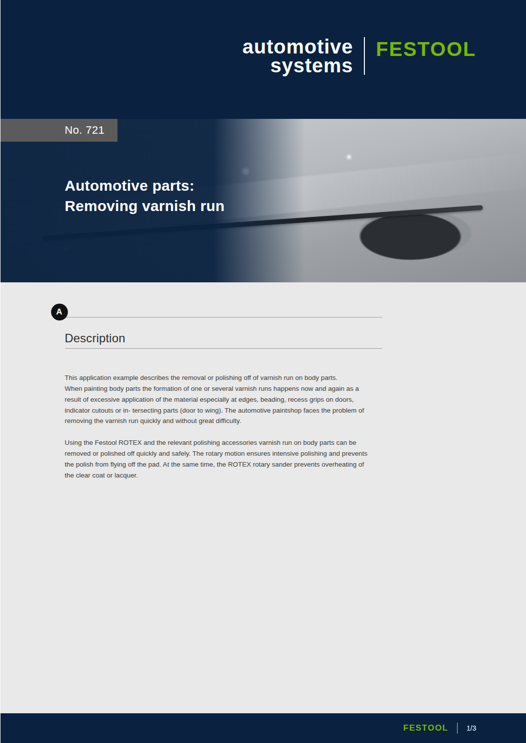automotive systems
FESTOOL
No. 721
Automotive parts:
Removing varnish run
A
Description
This application example describes the removal or polishing off of varnish run on body parts.
When painting body parts the formation of one or several varnish runs happens now and again as a result of excessive application of the material especially at edges, beading, recess grips on doors, indicator cutouts or in- tersecting parts (door to wing). The automotive paintshop faces the problem of removing the varnish run quickly and without great difficulty.
Using the Festool ROTEX and the relevant polishing accessories varnish run on body parts can be removed or polished off quickly and safely. The rotary motion ensures intensive polishing and prevents the polish from flying off the pad. At the same time, the ROTEX rotary sander prevents overheating of the clear coat or lacquer.
FESTOOL 1/3